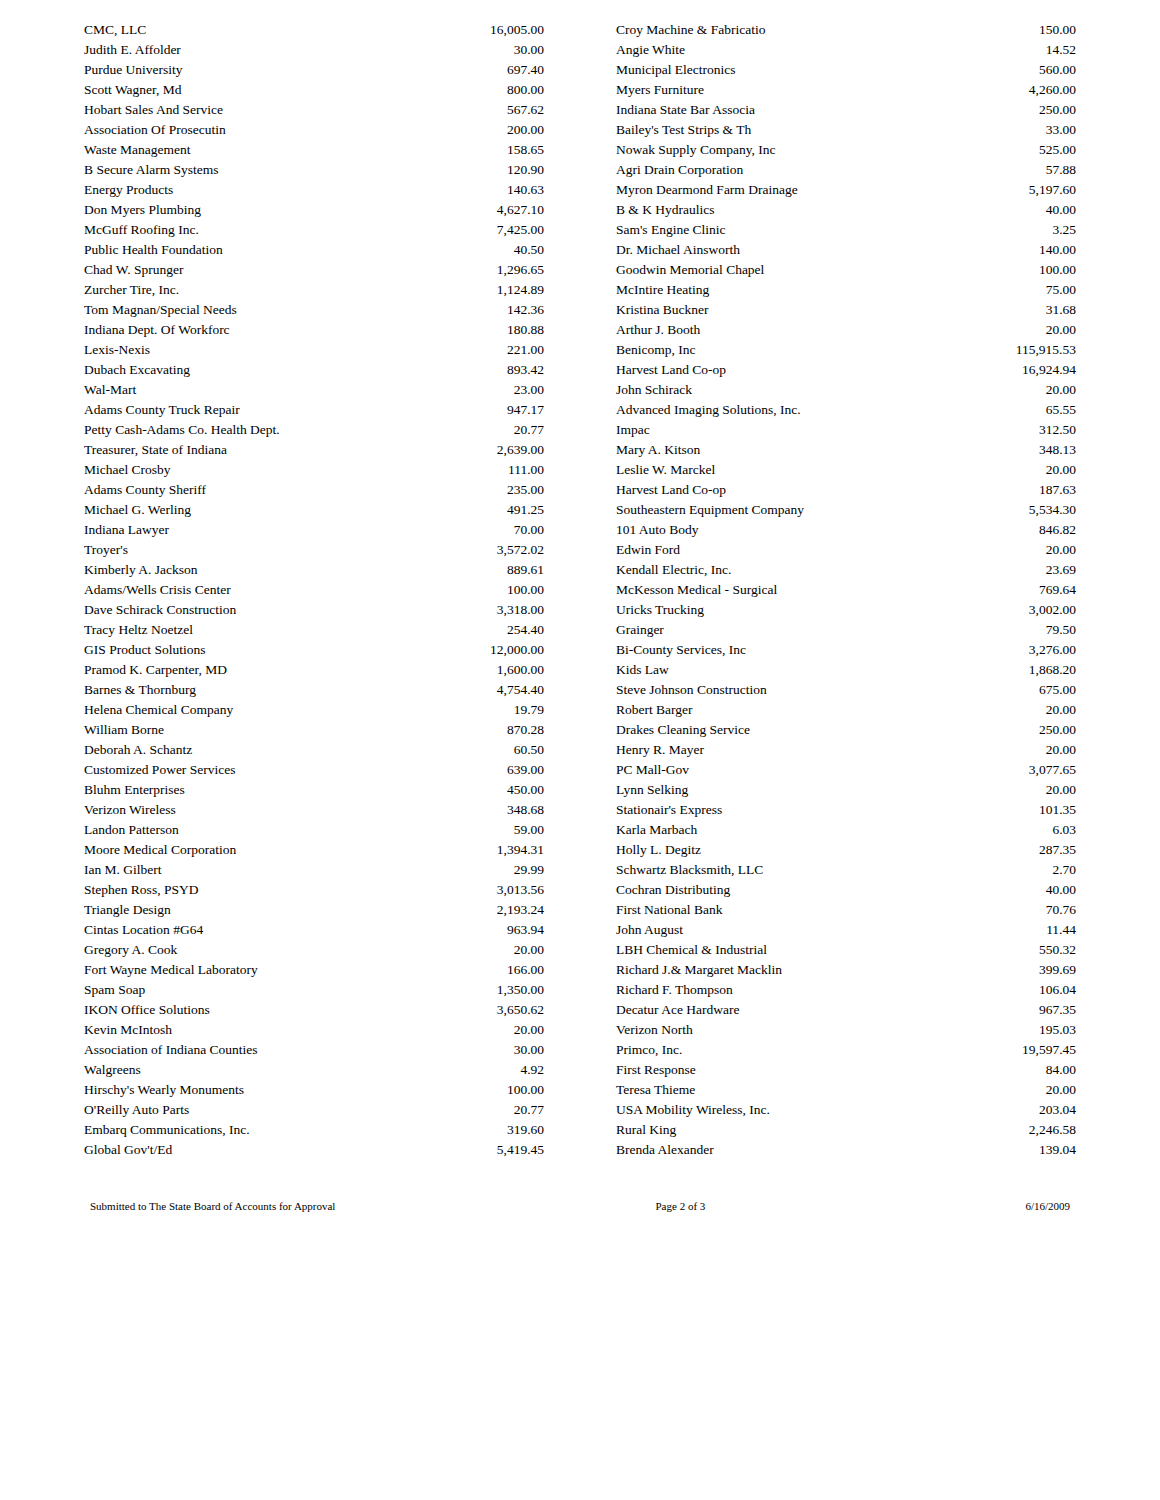| CMC, LLC | 16,005.00 | | Croy Machine & Fabricatio | 150.00 |
| Judith E. Affolder | 30.00 | | Angie White | 14.52 |
| Purdue University | 697.40 | | Municipal Electronics | 560.00 |
| Scott Wagner, Md | 800.00 | | Myers Furniture | 4,260.00 |
| Hobart Sales And Service | 567.62 | | Indiana State Bar Associa | 250.00 |
| Association Of Prosecutin | 200.00 | | Bailey's Test Strips & Th | 33.00 |
| Waste Management | 158.65 | | Nowak Supply Company, Inc | 525.00 |
| B Secure Alarm Systems | 120.90 | | Agri Drain Corporation | 57.88 |
| Energy Products | 140.63 | | Myron Dearmond Farm Drainage | 5,197.60 |
| Don Myers Plumbing | 4,627.10 | | B & K Hydraulics | 40.00 |
| McGuff Roofing Inc. | 7,425.00 | | Sam's Engine Clinic | 3.25 |
| Public Health Foundation | 40.50 | | Dr. Michael Ainsworth | 140.00 |
| Chad W. Sprunger | 1,296.65 | | Goodwin Memorial Chapel | 100.00 |
| Zurcher Tire, Inc. | 1,124.89 | | McIntire Heating | 75.00 |
| Tom Magnan/Special Needs | 142.36 | | Kristina Buckner | 31.68 |
| Indiana Dept. Of Workforc | 180.88 | | Arthur J. Booth | 20.00 |
| Lexis-Nexis | 221.00 | | Benicomp, Inc | 115,915.53 |
| Dubach Excavating | 893.42 | | Harvest Land Co-op | 16,924.94 |
| Wal-Mart | 23.00 | | John Schirack | 20.00 |
| Adams County Truck Repair | 947.17 | | Advanced Imaging Solutions, Inc. | 65.55 |
| Petty Cash-Adams Co. Health Dept. | 20.77 | | Impac | 312.50 |
| Treasurer, State of Indiana | 2,639.00 | | Mary A. Kitson | 348.13 |
| Michael Crosby | 111.00 | | Leslie W. Marckel | 20.00 |
| Adams County Sheriff | 235.00 | | Harvest Land Co-op | 187.63 |
| Michael G. Werling | 491.25 | | Southeastern Equipment Company | 5,534.30 |
| Indiana Lawyer | 70.00 | | 101 Auto Body | 846.82 |
| Troyer's | 3,572.02 | | Edwin Ford | 20.00 |
| Kimberly A. Jackson | 889.61 | | Kendall Electric, Inc. | 23.69 |
| Adams/Wells Crisis Center | 100.00 | | McKesson Medical - Surgical | 769.64 |
| Dave Schirack Construction | 3,318.00 | | Uricks Trucking | 3,002.00 |
| Tracy Heltz Noetzel | 254.40 | | Grainger | 79.50 |
| GIS Product Solutions | 12,000.00 | | Bi-County Services, Inc | 3,276.00 |
| Pramod K. Carpenter, MD | 1,600.00 | | Kids Law | 1,868.20 |
| Barnes & Thornburg | 4,754.40 | | Steve Johnson Construction | 675.00 |
| Helena Chemical Company | 19.79 | | Robert Barger | 20.00 |
| William Borne | 870.28 | | Drakes Cleaning Service | 250.00 |
| Deborah A. Schantz | 60.50 | | Henry R. Mayer | 20.00 |
| Customized Power Services | 639.00 | | PC Mall-Gov | 3,077.65 |
| Bluhm Enterprises | 450.00 | | Lynn Selking | 20.00 |
| Verizon Wireless | 348.68 | | Stationair's Express | 101.35 |
| Landon Patterson | 59.00 | | Karla Marbach | 6.03 |
| Moore Medical Corporation | 1,394.31 | | Holly L. Degitz | 287.35 |
| Ian M. Gilbert | 29.99 | | Schwartz Blacksmith, LLC | 2.70 |
| Stephen Ross, PSYD | 3,013.56 | | Cochran Distributing | 40.00 |
| Triangle Design | 2,193.24 | | First National Bank | 70.76 |
| Cintas Location #G64 | 963.94 | | John August | 11.44 |
| Gregory A. Cook | 20.00 | | LBH Chemical & Industrial | 550.32 |
| Fort Wayne Medical Laboratory | 166.00 | | Richard J.& Margaret Macklin | 399.69 |
| Spam Soap | 1,350.00 | | Richard F. Thompson | 106.04 |
| IKON Office Solutions | 3,650.62 | | Decatur Ace Hardware | 967.35 |
| Kevin McIntosh | 20.00 | | Verizon North | 195.03 |
| Association of Indiana Counties | 30.00 | | Primco, Inc. | 19,597.45 |
| Walgreens | 4.92 | | First Response | 84.00 |
| Hirschy's Wearly Monuments | 100.00 | | Teresa Thieme | 20.00 |
| O'Reilly Auto Parts | 20.77 | | USA Mobility Wireless, Inc. | 203.04 |
| Embarq Communications, Inc. | 319.60 | | Rural King | 2,246.58 |
| Global Gov't/Ed | 5,419.45 | | Brenda Alexander | 139.04 |
Submitted to The State Board of Accounts for Approval Page 2 of 3 6/16/2009